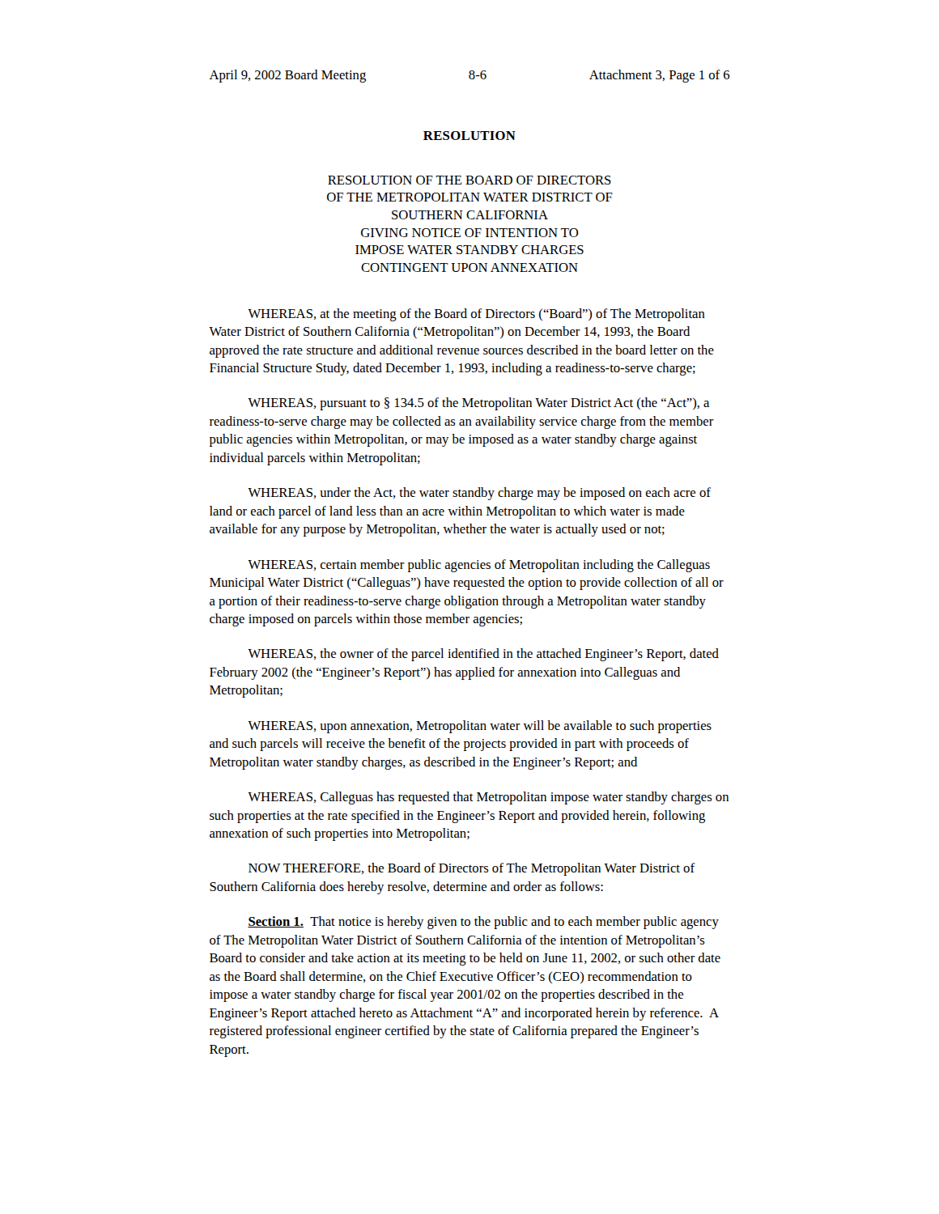April 9, 2002 Board Meeting
8-6
Attachment 3, Page 1 of 6
RESOLUTION
RESOLUTION OF THE BOARD OF DIRECTORS
OF THE METROPOLITAN WATER DISTRICT OF
SOUTHERN CALIFORNIA
GIVING NOTICE OF INTENTION TO
IMPOSE WATER STANDBY CHARGES
CONTINGENT UPON ANNEXATION
WHEREAS, at the meeting of the Board of Directors (“Board”) of The Metropolitan Water District of Southern California (“Metropolitan”) on December 14, 1993, the Board approved the rate structure and additional revenue sources described in the board letter on the Financial Structure Study, dated December 1, 1993, including a readiness-to-serve charge;
WHEREAS, pursuant to § 134.5 of the Metropolitan Water District Act (the “Act”), a readiness-to-serve charge may be collected as an availability service charge from the member public agencies within Metropolitan, or may be imposed as a water standby charge against individual parcels within Metropolitan;
WHEREAS, under the Act, the water standby charge may be imposed on each acre of land or each parcel of land less than an acre within Metropolitan to which water is made available for any purpose by Metropolitan, whether the water is actually used or not;
WHEREAS, certain member public agencies of Metropolitan including the Calleguas Municipal Water District (“Calleguas”) have requested the option to provide collection of all or a portion of their readiness-to-serve charge obligation through a Metropolitan water standby charge imposed on parcels within those member agencies;
WHEREAS, the owner of the parcel identified in the attached Engineer’s Report, dated February 2002 (the “Engineer’s Report”) has applied for annexation into Calleguas and Metropolitan;
WHEREAS, upon annexation, Metropolitan water will be available to such properties and such parcels will receive the benefit of the projects provided in part with proceeds of Metropolitan water standby charges, as described in the Engineer’s Report; and
WHEREAS, Calleguas has requested that Metropolitan impose water standby charges on such properties at the rate specified in the Engineer’s Report and provided herein, following annexation of such properties into Metropolitan;
NOW THEREFORE, the Board of Directors of The Metropolitan Water District of Southern California does hereby resolve, determine and order as follows:
Section 1. That notice is hereby given to the public and to each member public agency of The Metropolitan Water District of Southern California of the intention of Metropolitan’s Board to consider and take action at its meeting to be held on June 11, 2002, or such other date as the Board shall determine, on the Chief Executive Officer’s (CEO) recommendation to impose a water standby charge for fiscal year 2001/02 on the properties described in the Engineer’s Report attached hereto as Attachment “A” and incorporated herein by reference. A registered professional engineer certified by the state of California prepared the Engineer’s Report.